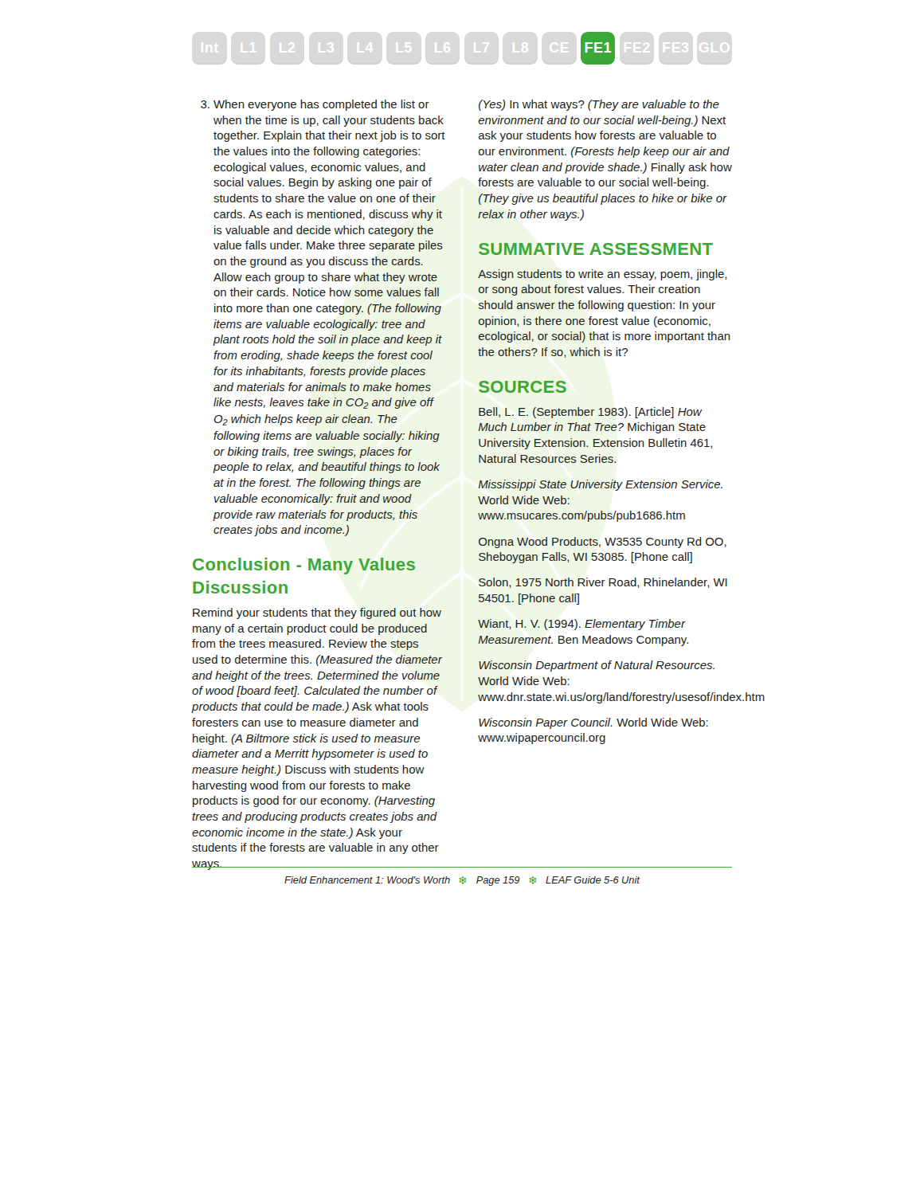Int
L1
L2
L3
L4
L5
L6
L7
L8
CE
FE1
FE2
FE3
GLO
When everyone has completed the list or when the time is up, call your students back together. Explain that their next job is to sort the values into the following categories: ecological values, economic values, and social values. Begin by asking one pair of students to share the value on one of their cards. As each is mentioned, discuss why it is valuable and decide which category the value falls under. Make three separate piles on the ground as you discuss the cards. Allow each group to share what they wrote on their cards. Notice how some values fall into more than one category. (The following items are valuable ecologically: tree and plant roots hold the soil in place and keep it from eroding, shade keeps the forest cool for its inhabitants, forests provide places and materials for animals to make homes like nests, leaves take in CO2 and give off O2 which helps keep air clean. The following items are valuable socially: hiking or biking trails, tree swings, places for people to relax, and beautiful things to look at in the forest. The following things are valuable economically: fruit and wood provide raw materials for products, this creates jobs and income.)
Conclusion - Many Values Discussion
Remind your students that they figured out how many of a certain product could be produced from the trees measured. Review the steps used to determine this. (Measured the diameter and height of the trees. Determined the volume of wood [board feet]. Calculated the number of products that could be made.) Ask what tools foresters can use to measure diameter and height. (A Biltmore stick is used to measure diameter and a Merritt hypsometer is used to measure height.) Discuss with students how harvesting wood from our forests to make products is good for our economy. (Harvesting trees and producing products creates jobs and economic income in the state.) Ask your students if the forests are valuable in any other ways.
(Yes) In what ways? (They are valuable to the environment and to our social well-being.) Next ask your students how forests are valuable to our environment. (Forests help keep our air and water clean and provide shade.) Finally ask how forests are valuable to our social well-being. (They give us beautiful places to hike or bike or relax in other ways.)
Summative Assessment
Assign students to write an essay, poem, jingle, or song about forest values. Their creation should answer the following question: In your opinion, is there one forest value (economic, ecological, or social) that is more important than the others? If so, which is it?
Sources
Bell, L. E. (September 1983). [Article] How Much Lumber in That Tree? Michigan State University Extension. Extension Bulletin 461, Natural Resources Series.
Mississippi State University Extension Service. World Wide Web: www.msucares.com/pubs/pub1686.htm
Ongna Wood Products, W3535 County Rd OO, Sheboygan Falls, WI 53085. [Phone call]
Solon, 1975 North River Road, Rhinelander, WI 54501. [Phone call]
Wiant, H. V. (1994). Elementary Timber Measurement. Ben Meadows Company.
Wisconsin Department of Natural Resources. World Wide Web: www.dnr.state.wi.us/org/land/forestry/usesof/index.htm
Wisconsin Paper Council. World Wide Web: www.wipapercouncil.org
Field Enhancement 1: Wood's Worth ❄ Page 159 ❄ LEAF Guide 5-6 Unit